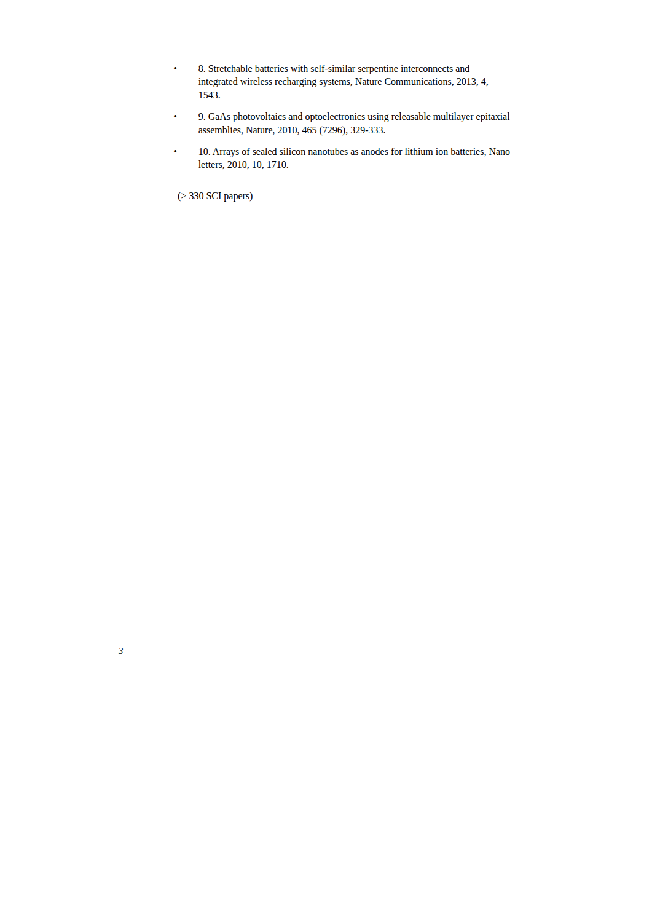8. Stretchable batteries with self-similar serpentine interconnects and integrated wireless recharging systems, Nature Communications, 2013, 4, 1543.
9. GaAs photovoltaics and optoelectronics using releasable multilayer epitaxial assemblies, Nature, 2010, 465 (7296), 329-333.
10. Arrays of sealed silicon nanotubes as anodes for lithium ion batteries, Nano letters, 2010, 10, 1710.
(> 330 SCI papers)
3